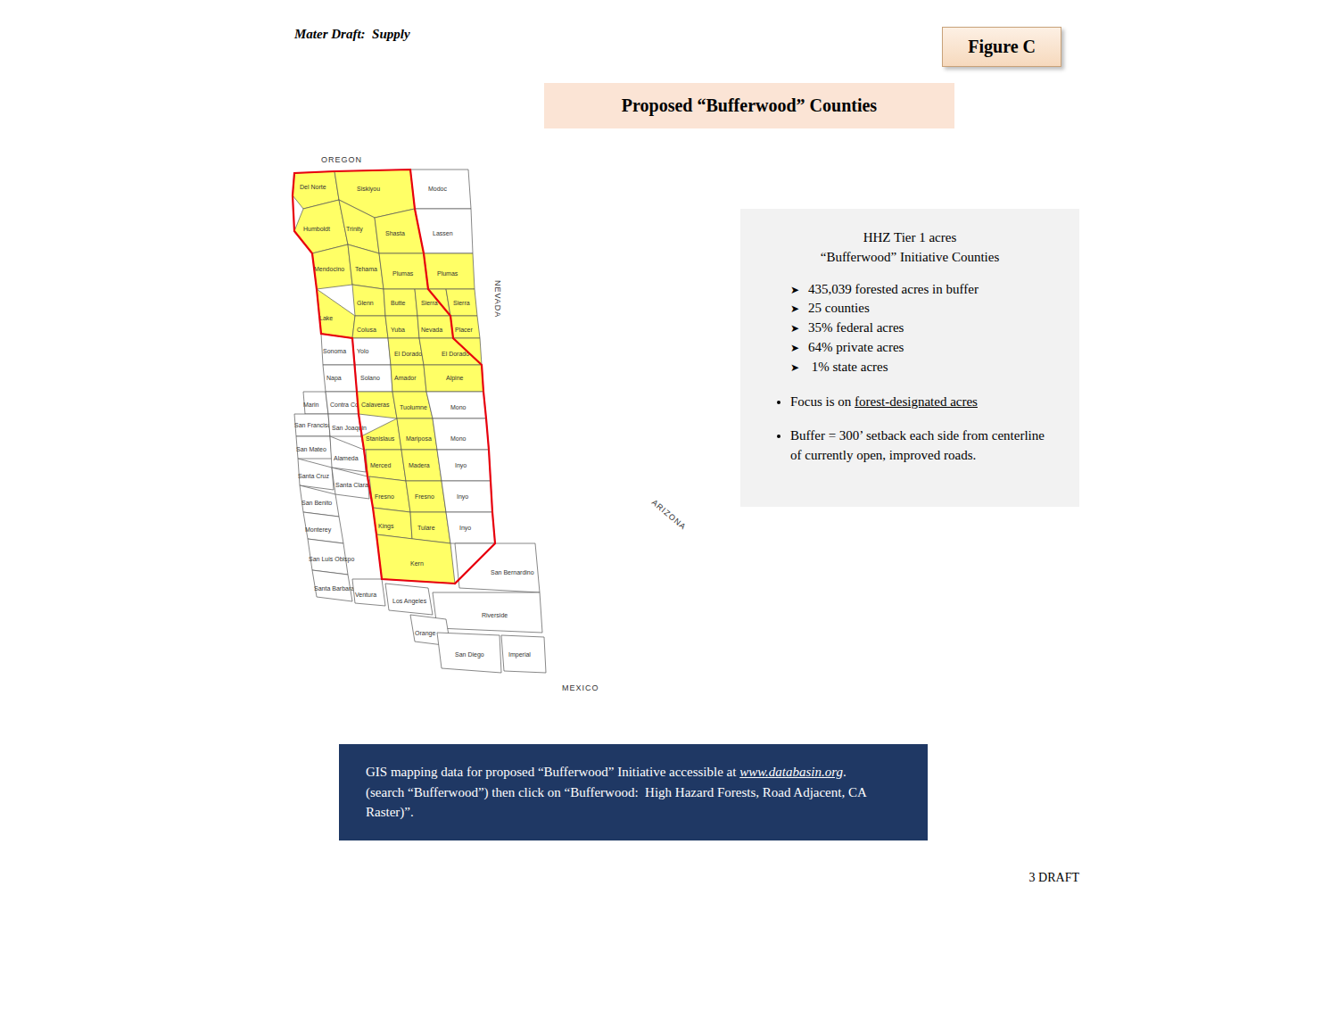Mater Draft: Supply
Figure C
Proposed “Bufferwood” Counties
OREGON NEVADA ARIZONA MEXICO Del Norte Siskiyou Modoc Humboldt Trinity Shasta Lassen Mendocino Tehama Plumas Plumas Glenn Butte Sierra Sierra Lake Colusa Yuba Nevada Placer Sonoma Yolo El Dorado El Dorado Napa Solano Amador Alpine Marin Contra Costa Calaveras Tuolumne Mono San Francisco San Joaquin Stanislaus Mariposa Mono San Mateo Alameda Merced Madera Inyo Santa Cruz Santa Clara Fresno Fresno Inyo San Benito Kings Tulare Inyo Monterey Kern San Luis Obispo San Bernardino Santa Barbara Ventura Los Angeles Riverside Orange San Diego Imperial
HHZ Tier 1 acres
“Bufferwood” Initiative Counties
435,039 forested acres in buffer
25 counties
35% federal acres
64% private acres
1% state acres
Focus is on forest-designated acres
Buffer = 300’ setback each side from centerline of currently open, improved roads.
GIS mapping data for proposed “Bufferwood” Initiative accessible at www.databasin.org.
(search “Bufferwood”) then click on “Bufferwood: High Hazard Forests, Road Adjacent, CA Raster)”.
3 DRAFT